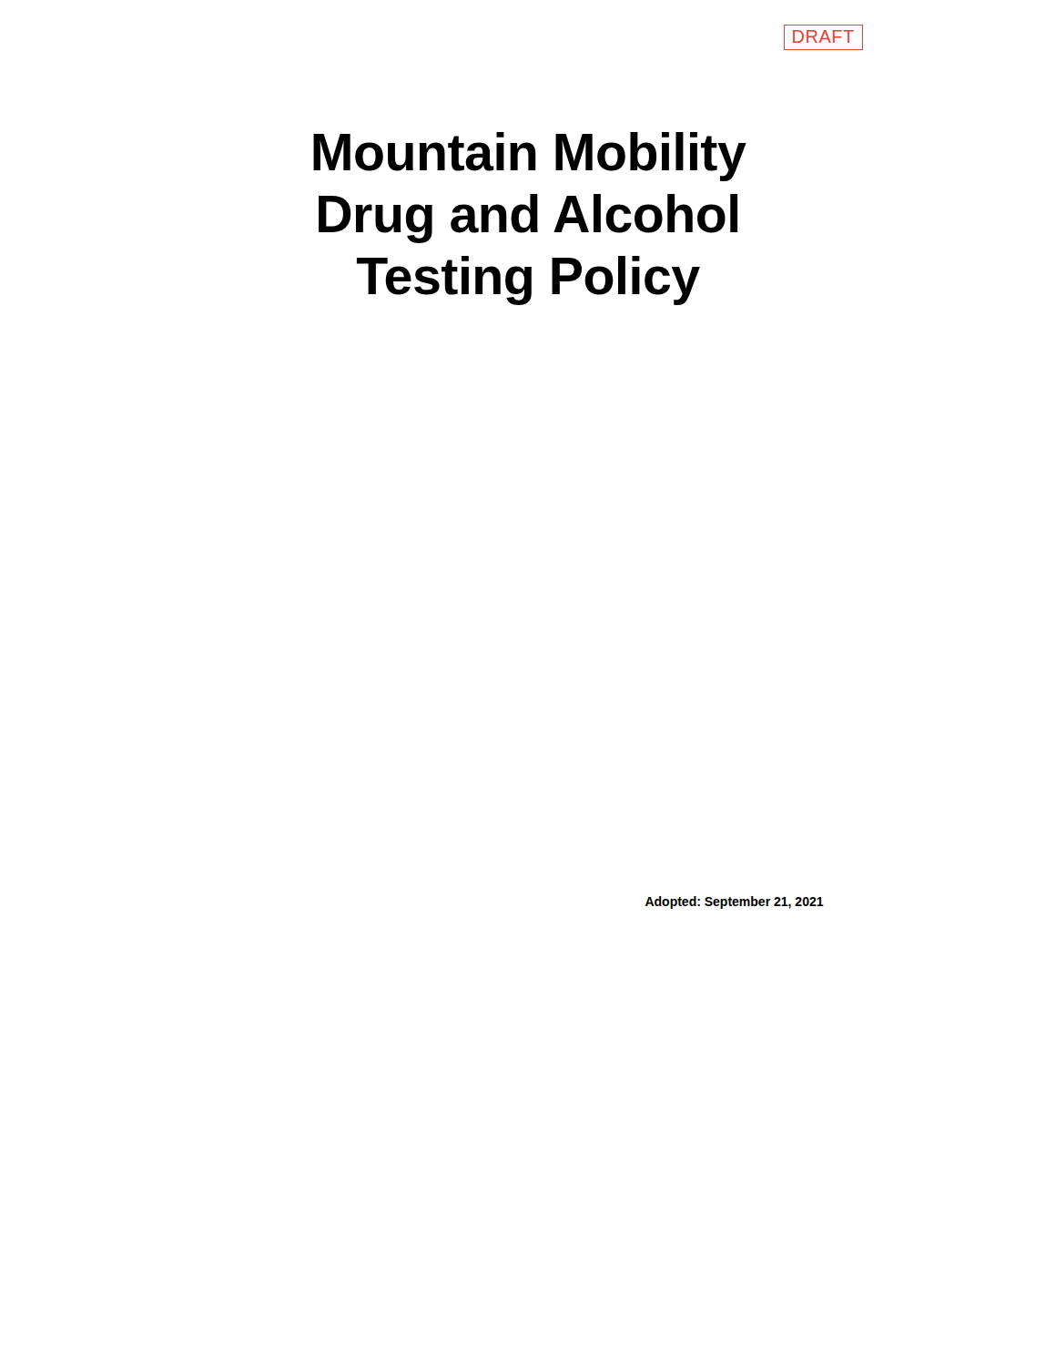DRAFT
Mountain Mobility
Drug and Alcohol
Testing Policy
Adopted: September 21, 2021